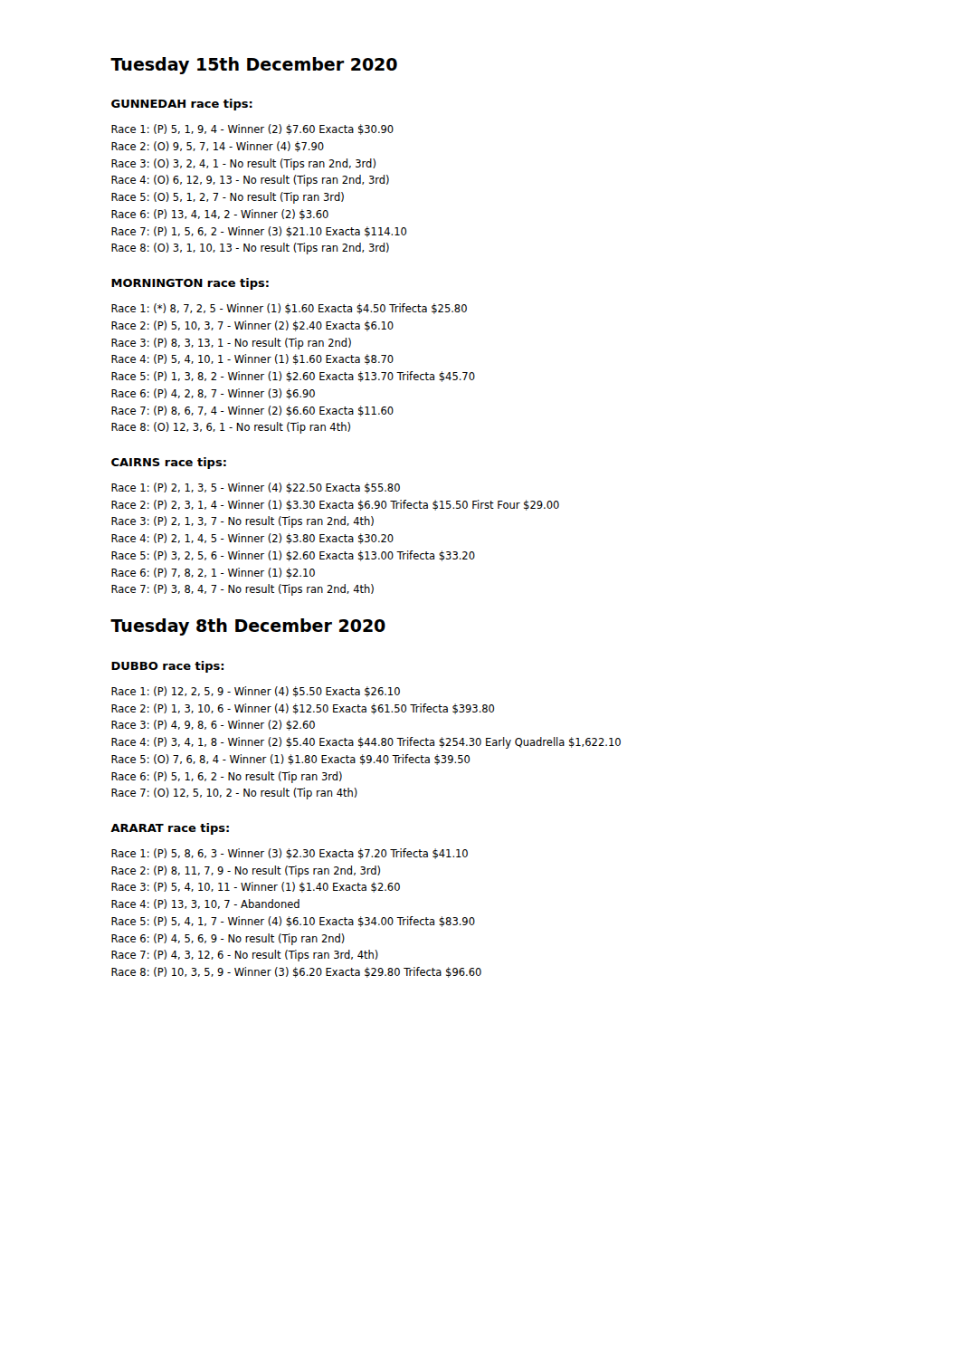Tuesday 15th December 2020
GUNNEDAH race tips:
Race 1: (P) 5, 1, 9, 4 - Winner (2) $7.60 Exacta $30.90
Race 2: (O) 9, 5, 7, 14 - Winner (4) $7.90
Race 3: (O) 3, 2, 4, 1 - No result (Tips ran 2nd, 3rd)
Race 4: (O) 6, 12, 9, 13 - No result (Tips ran 2nd, 3rd)
Race 5: (O) 5, 1, 2, 7 - No result (Tip ran 3rd)
Race 6: (P) 13, 4, 14, 2 - Winner (2) $3.60
Race 7: (P) 1, 5, 6, 2 - Winner (3) $21.10 Exacta $114.10
Race 8: (O) 3, 1, 10, 13 - No result (Tips ran 2nd, 3rd)
MORNINGTON race tips:
Race 1: (*) 8, 7, 2, 5 - Winner (1) $1.60 Exacta $4.50 Trifecta $25.80
Race 2: (P) 5, 10, 3, 7 - Winner (2) $2.40 Exacta $6.10
Race 3: (P) 8, 3, 13, 1 - No result (Tip ran 2nd)
Race 4: (P) 5, 4, 10, 1 - Winner (1) $1.60 Exacta $8.70
Race 5: (P) 1, 3, 8, 2 - Winner (1) $2.60 Exacta $13.70 Trifecta $45.70
Race 6: (P) 4, 2, 8, 7 - Winner (3) $6.90
Race 7: (P) 8, 6, 7, 4 - Winner (2) $6.60 Exacta $11.60
Race 8: (O) 12, 3, 6, 1 - No result (Tip ran 4th)
CAIRNS race tips:
Race 1: (P) 2, 1, 3, 5 - Winner (4) $22.50 Exacta $55.80
Race 2: (P) 2, 3, 1, 4 - Winner (1) $3.30 Exacta $6.90 Trifecta $15.50 First Four $29.00
Race 3: (P) 2, 1, 3, 7 - No result (Tips ran 2nd, 4th)
Race 4: (P) 2, 1, 4, 5 - Winner (2) $3.80 Exacta $30.20
Race 5: (P) 3, 2, 5, 6 - Winner (1) $2.60 Exacta $13.00 Trifecta $33.20
Race 6: (P) 7, 8, 2, 1 - Winner (1) $2.10
Race 7: (P) 3, 8, 4, 7 - No result (Tips ran 2nd, 4th)
Tuesday 8th December 2020
DUBBO race tips:
Race 1: (P) 12, 2, 5, 9 - Winner (4) $5.50 Exacta $26.10
Race 2: (P) 1, 3, 10, 6 - Winner (4) $12.50 Exacta $61.50 Trifecta $393.80
Race 3: (P) 4, 9, 8, 6 - Winner (2) $2.60
Race 4: (P) 3, 4, 1, 8 - Winner (2) $5.40 Exacta $44.80 Trifecta $254.30 Early Quadrella $1,622.10
Race 5: (O) 7, 6, 8, 4 - Winner (1) $1.80 Exacta $9.40 Trifecta $39.50
Race 6: (P) 5, 1, 6, 2 - No result (Tip ran 3rd)
Race 7: (O) 12, 5, 10, 2 - No result (Tip ran 4th)
ARARAT race tips:
Race 1: (P) 5, 8, 6, 3 - Winner (3) $2.30 Exacta $7.20 Trifecta $41.10
Race 2: (P) 8, 11, 7, 9 - No result (Tips ran 2nd, 3rd)
Race 3: (P) 5, 4, 10, 11 - Winner (1) $1.40 Exacta $2.60
Race 4: (P) 13, 3, 10, 7 - Abandoned
Race 5: (P) 5, 4, 1, 7 - Winner (4) $6.10 Exacta $34.00 Trifecta $83.90
Race 6: (P) 4, 5, 6, 9 - No result (Tip ran 2nd)
Race 7: (P) 4, 3, 12, 6 - No result (Tips ran 3rd, 4th)
Race 8: (P) 10, 3, 5, 9 - Winner (3) $6.20 Exacta $29.80 Trifecta $96.60